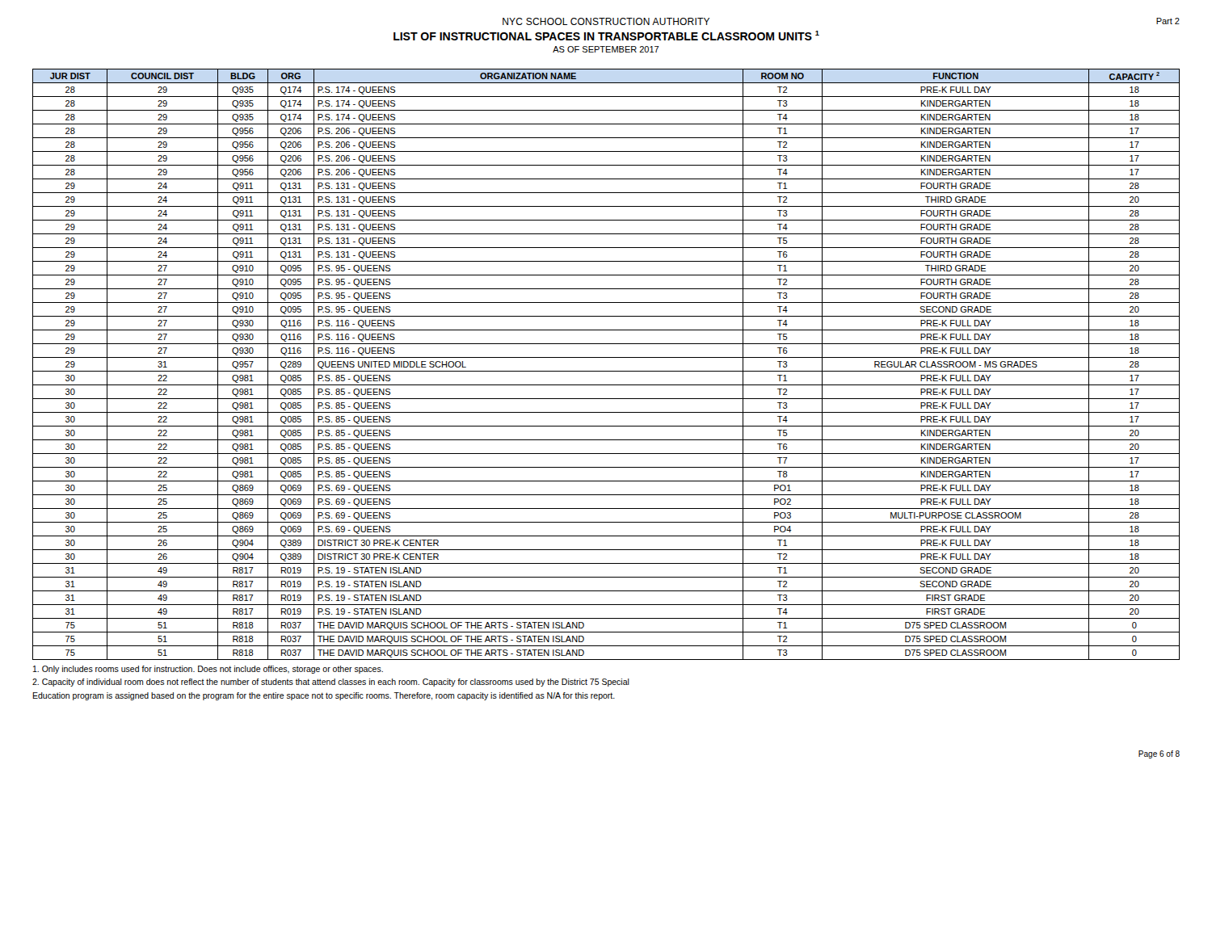Part 2
NYC SCHOOL CONSTRUCTION AUTHORITY
LIST OF INSTRUCTIONAL SPACES IN TRANSPORTABLE CLASSROOM UNITS 1
AS OF SEPTEMBER 2017
| JUR DIST | COUNCIL DIST | BLDG | ORG | ORGANIZATION NAME | ROOM NO | FUNCTION | CAPACITY 2 |
| --- | --- | --- | --- | --- | --- | --- | --- |
| 28 | 29 | Q935 | Q174 | P.S. 174 - QUEENS | T2 | PRE-K FULL DAY | 18 |
| 28 | 29 | Q935 | Q174 | P.S. 174 - QUEENS | T3 | KINDERGARTEN | 18 |
| 28 | 29 | Q935 | Q174 | P.S. 174 - QUEENS | T4 | KINDERGARTEN | 18 |
| 28 | 29 | Q956 | Q206 | P.S. 206 - QUEENS | T1 | KINDERGARTEN | 17 |
| 28 | 29 | Q956 | Q206 | P.S. 206 - QUEENS | T2 | KINDERGARTEN | 17 |
| 28 | 29 | Q956 | Q206 | P.S. 206 - QUEENS | T3 | KINDERGARTEN | 17 |
| 28 | 29 | Q956 | Q206 | P.S. 206 - QUEENS | T4 | KINDERGARTEN | 17 |
| 29 | 24 | Q911 | Q131 | P.S. 131 - QUEENS | T1 | FOURTH GRADE | 28 |
| 29 | 24 | Q911 | Q131 | P.S. 131 - QUEENS | T2 | THIRD GRADE | 20 |
| 29 | 24 | Q911 | Q131 | P.S. 131 - QUEENS | T3 | FOURTH GRADE | 28 |
| 29 | 24 | Q911 | Q131 | P.S. 131 - QUEENS | T4 | FOURTH GRADE | 28 |
| 29 | 24 | Q911 | Q131 | P.S. 131 - QUEENS | T5 | FOURTH GRADE | 28 |
| 29 | 24 | Q911 | Q131 | P.S. 131 - QUEENS | T6 | FOURTH GRADE | 28 |
| 29 | 27 | Q910 | Q095 | P.S. 95 - QUEENS | T1 | THIRD GRADE | 20 |
| 29 | 27 | Q910 | Q095 | P.S. 95 - QUEENS | T2 | FOURTH GRADE | 28 |
| 29 | 27 | Q910 | Q095 | P.S. 95 - QUEENS | T3 | FOURTH GRADE | 28 |
| 29 | 27 | Q910 | Q095 | P.S. 95 - QUEENS | T4 | SECOND GRADE | 20 |
| 29 | 27 | Q930 | Q116 | P.S. 116 - QUEENS | T4 | PRE-K FULL DAY | 18 |
| 29 | 27 | Q930 | Q116 | P.S. 116 - QUEENS | T5 | PRE-K FULL DAY | 18 |
| 29 | 27 | Q930 | Q116 | P.S. 116 - QUEENS | T6 | PRE-K FULL DAY | 18 |
| 29 | 31 | Q957 | Q289 | QUEENS UNITED MIDDLE SCHOOL | T3 | REGULAR CLASSROOM - MS GRADES | 28 |
| 30 | 22 | Q981 | Q085 | P.S. 85 - QUEENS | T1 | PRE-K FULL DAY | 17 |
| 30 | 22 | Q981 | Q085 | P.S. 85 - QUEENS | T2 | PRE-K FULL DAY | 17 |
| 30 | 22 | Q981 | Q085 | P.S. 85 - QUEENS | T3 | PRE-K FULL DAY | 17 |
| 30 | 22 | Q981 | Q085 | P.S. 85 - QUEENS | T4 | PRE-K FULL DAY | 17 |
| 30 | 22 | Q981 | Q085 | P.S. 85 - QUEENS | T5 | KINDERGARTEN | 20 |
| 30 | 22 | Q981 | Q085 | P.S. 85 - QUEENS | T6 | KINDERGARTEN | 20 |
| 30 | 22 | Q981 | Q085 | P.S. 85 - QUEENS | T7 | KINDERGARTEN | 17 |
| 30 | 22 | Q981 | Q085 | P.S. 85 - QUEENS | T8 | KINDERGARTEN | 17 |
| 30 | 25 | Q869 | Q069 | P.S. 69 - QUEENS | PO1 | PRE-K FULL DAY | 18 |
| 30 | 25 | Q869 | Q069 | P.S. 69 - QUEENS | PO2 | PRE-K FULL DAY | 18 |
| 30 | 25 | Q869 | Q069 | P.S. 69 - QUEENS | PO3 | MULTI-PURPOSE CLASSROOM | 28 |
| 30 | 25 | Q869 | Q069 | P.S. 69 - QUEENS | PO4 | PRE-K FULL DAY | 18 |
| 30 | 26 | Q904 | Q389 | DISTRICT 30 PRE-K CENTER | T1 | PRE-K FULL DAY | 18 |
| 30 | 26 | Q904 | Q389 | DISTRICT 30 PRE-K CENTER | T2 | PRE-K FULL DAY | 18 |
| 31 | 49 | R817 | R019 | P.S. 19 - STATEN ISLAND | T1 | SECOND GRADE | 20 |
| 31 | 49 | R817 | R019 | P.S. 19 - STATEN ISLAND | T2 | SECOND GRADE | 20 |
| 31 | 49 | R817 | R019 | P.S. 19 - STATEN ISLAND | T3 | FIRST GRADE | 20 |
| 31 | 49 | R817 | R019 | P.S. 19 - STATEN ISLAND | T4 | FIRST GRADE | 20 |
| 75 | 51 | R818 | R037 | THE DAVID MARQUIS SCHOOL OF THE ARTS - STATEN ISLAND | T1 | D75 SPED CLASSROOM | 0 |
| 75 | 51 | R818 | R037 | THE DAVID MARQUIS SCHOOL OF THE ARTS - STATEN ISLAND | T2 | D75 SPED CLASSROOM | 0 |
| 75 | 51 | R818 | R037 | THE DAVID MARQUIS SCHOOL OF THE ARTS - STATEN ISLAND | T3 | D75 SPED CLASSROOM | 0 |
1. Only includes rooms used for instruction. Does not include offices, storage or other spaces.
2. Capacity of individual room does not reflect the number of students that attend classes in each room. Capacity for classrooms used by the District 75 Special
Education program is assigned based on the program for the entire space not to specific rooms. Therefore, room capacity is identified as N/A for this report.
Page 6 of 8